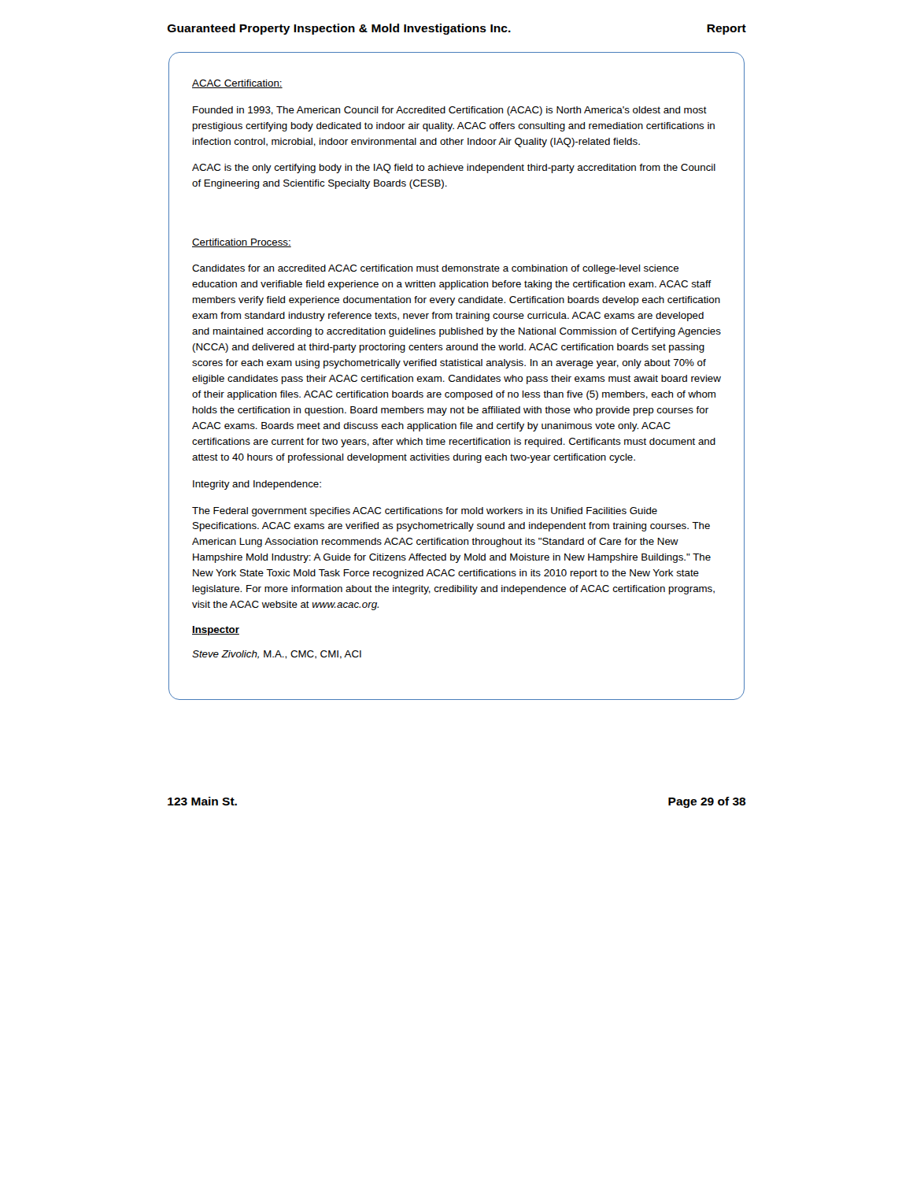Guaranteed Property Inspection & Mold Investigations Inc. Report
ACAC Certification:
Founded in 1993, The American Council for Accredited Certification (ACAC) is North America's oldest and most prestigious certifying body dedicated to indoor air quality. ACAC offers consulting and remediation certifications in infection control, microbial, indoor environmental and other Indoor Air Quality (IAQ)-related fields.
ACAC is the only certifying body in the IAQ field to achieve independent third-party accreditation from the Council of Engineering and Scientific Specialty Boards (CESB).
Certification Process:
Candidates for an accredited ACAC certification must demonstrate a combination of college-level science education and verifiable field experience on a written application before taking the certification exam. ACAC staff members verify field experience documentation for every candidate. Certification boards develop each certification exam from standard industry reference texts, never from training course curricula. ACAC exams are developed and maintained according to accreditation guidelines published by the National Commission of Certifying Agencies (NCCA) and delivered at third-party proctoring centers around the world. ACAC certification boards set passing scores for each exam using psychometrically verified statistical analysis. In an average year, only about 70% of eligible candidates pass their ACAC certification exam. Candidates who pass their exams must await board review of their application files. ACAC certification boards are composed of no less than five (5) members, each of whom holds the certification in question. Board members may not be affiliated with those who provide prep courses for ACAC exams. Boards meet and discuss each application file and certify by unanimous vote only. ACAC certifications are current for two years, after which time recertification is required. Certificants must document and attest to 40 hours of professional development activities during each two-year certification cycle.
Integrity and Independence:
The Federal government specifies ACAC certifications for mold workers in its Unified Facilities Guide Specifications. ACAC exams are verified as psychometrically sound and independent from training courses. The American Lung Association recommends ACAC certification throughout its "Standard of Care for the New Hampshire Mold Industry: A Guide for Citizens Affected by Mold and Moisture in New Hampshire Buildings." The New York State Toxic Mold Task Force recognized ACAC certifications in its 2010 report to the New York state legislature. For more information about the integrity, credibility and independence of ACAC certification programs, visit the ACAC website at www.acac.org.
Inspector
Steve Zivolich, M.A., CMC, CMI, ACI
123 Main St. Page 29 of 38